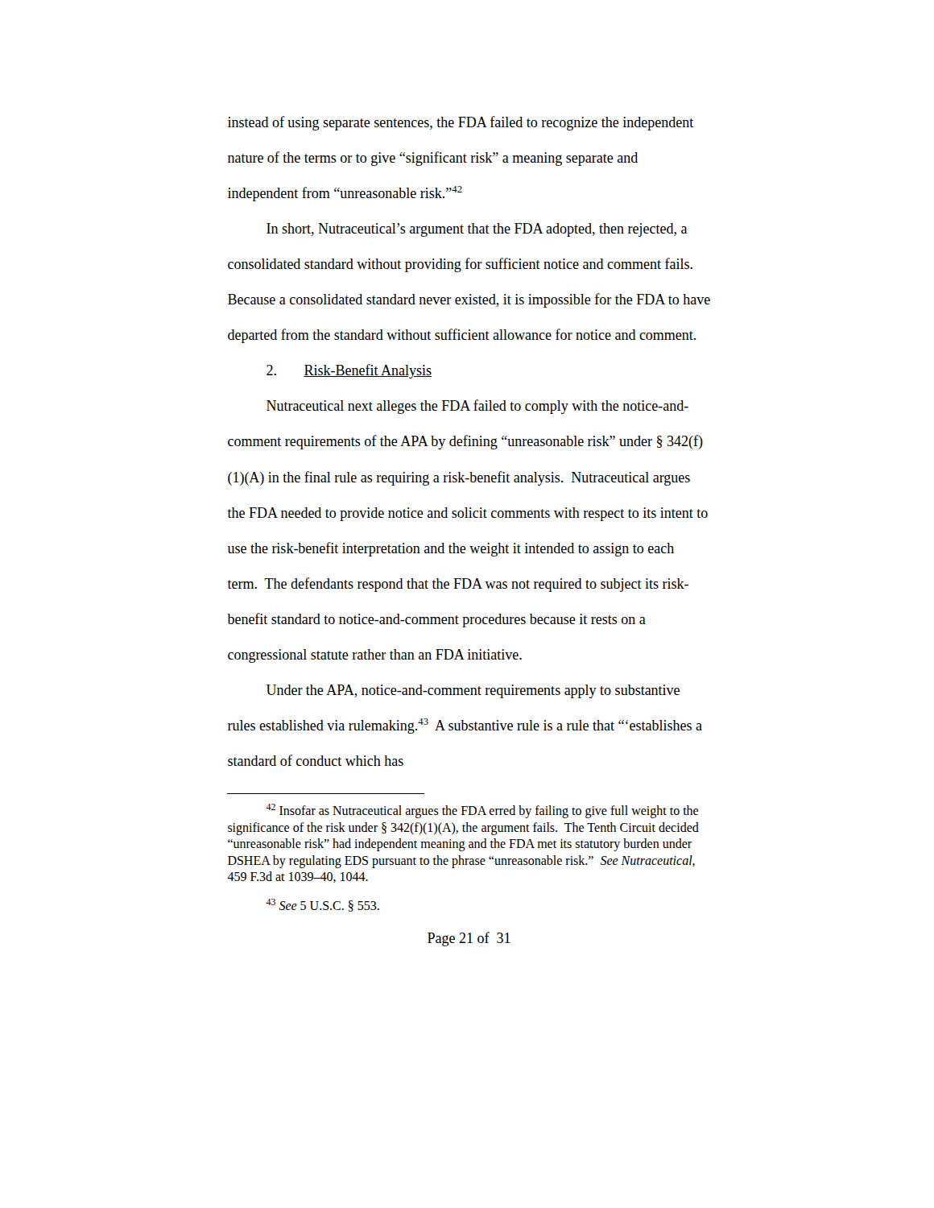instead of using separate sentences, the FDA failed to recognize the independent nature of the terms or to give “significant risk” a meaning separate and independent from “unreasonable risk.”42
In short, Nutraceutical’s argument that the FDA adopted, then rejected, a consolidated standard without providing for sufficient notice and comment fails. Because a consolidated standard never existed, it is impossible for the FDA to have departed from the standard without sufficient allowance for notice and comment.
2. Risk-Benefit Analysis
Nutraceutical next alleges the FDA failed to comply with the notice-and-comment requirements of the APA by defining “unreasonable risk” under § 342(f)(1)(A) in the final rule as requiring a risk-benefit analysis. Nutraceutical argues the FDA needed to provide notice and solicit comments with respect to its intent to use the risk-benefit interpretation and the weight it intended to assign to each term. The defendants respond that the FDA was not required to subject its risk-benefit standard to notice-and-comment procedures because it rests on a congressional statute rather than an FDA initiative.
Under the APA, notice-and-comment requirements apply to substantive rules established via rulemaking.43 A substantive rule is a rule that “‘establishes a standard of conduct which has
42 Insofar as Nutraceutical argues the FDA erred by failing to give full weight to the significance of the risk under § 342(f)(1)(A), the argument fails. The Tenth Circuit decided “unreasonable risk” had independent meaning and the FDA met its statutory burden under DSHEA by regulating EDS pursuant to the phrase “unreasonable risk.” See Nutraceutical, 459 F.3d at 1039–40, 1044.
43 See 5 U.S.C. § 553.
Page 21 of 31